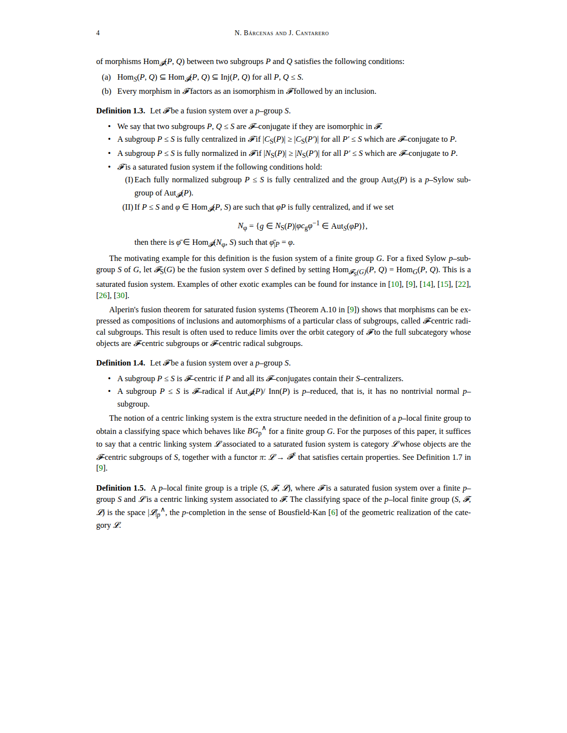4 N. Bárcenas and J. Cantarero
of morphisms Hom𝓕(P, Q) between two subgroups P and Q satisfies the following conditions:
(a) HomS(P, Q) ⊆ Hom𝓕(P, Q) ⊆ Inj(P, Q) for all P, Q ≤ S.
(b) Every morphism in 𝓕 factors as an isomorphism in 𝓕 followed by an inclusion.
Definition 1.3. Let 𝓕 be a fusion system over a p–group S.
We say that two subgroups P, Q ≤ S are 𝓕–conjugate if they are isomorphic in 𝓕.
A subgroup P ≤ S is fully centralized in 𝓕 if |CS(P)| ≥ |CS(P′)| for all P′ ≤ S which are 𝓕–conjugate to P.
A subgroup P ≤ S is fully normalized in 𝓕 if |NS(P)| ≥ |NS(P′)| for all P′ ≤ S which are 𝓕–conjugate to P.
𝓕 is a saturated fusion system if the following conditions hold:
(I) Each fully normalized subgroup P ≤ S is fully centralized and the group AutS(P) is a p–Sylow subgroup of Aut𝓕(P).
(II) If P ≤ S and φ ∈ Hom𝓕(P, S) are such that φP is fully centralized, and if we set
Nφ = {g ∈ NS(P)|φcgφ−1 ∈ AutS(φP)},
then there is φ̄ ∈ Hom𝓕(Nφ, S) such that φ̄|P = φ.
The motivating example for this definition is the fusion system of a finite group G. For a fixed Sylow p–subgroup S of G, let 𝓕S(G) be the fusion system over S defined by setting Hom𝓕S(G)(P, Q) = HomG(P, Q). This is a saturated fusion system. Examples of other exotic examples can be found for instance in [10], [9], [14], [15], [22], [26], [30].
Alperin's fusion theorem for saturated fusion systems (Theorem A.10 in [9]) shows that morphisms can be expressed as compositions of inclusions and automorphisms of a particular class of subgroups, called 𝓕-centric radical subgroups. This result is often used to reduce limits over the orbit category of 𝓕 to the full subcategory whose objects are 𝓕-centric subgroups or 𝓕-centric radical subgroups.
Definition 1.4. Let 𝓕 be a fusion system over a p–group S.
A subgroup P ≤ S is 𝓕–centric if P and all its 𝓕–conjugates contain their S–centralizers.
A subgroup P ≤ S is 𝓕–radical if Aut𝓕(P)/ Inn(P) is p–reduced, that is, it has no nontrivial normal p–subgroup.
The notion of a centric linking system is the extra structure needed in the definition of a p–local finite group to obtain a classifying space which behaves like BGp∧ for a finite group G. For the purposes of this paper, it suffices to say that a centric linking system 𝓛 associated to a saturated fusion system is category 𝓛 whose objects are the 𝓕-centric subgroups of S, together with a functor π: 𝓛 → 𝓕c that satisfies certain properties. See Definition 1.7 in [9].
Definition 1.5. A p–local finite group is a triple (S, 𝓕, 𝓛), where 𝓕 is a saturated fusion system over a finite p–group S and 𝓛 is a centric linking system associated to 𝓕. The classifying space of the p–local finite group (S, 𝓕, 𝓛) is the space |𝓛|p∧, the p-completion in the sense of Bousfield-Kan [6] of the geometric realization of the category 𝓛.